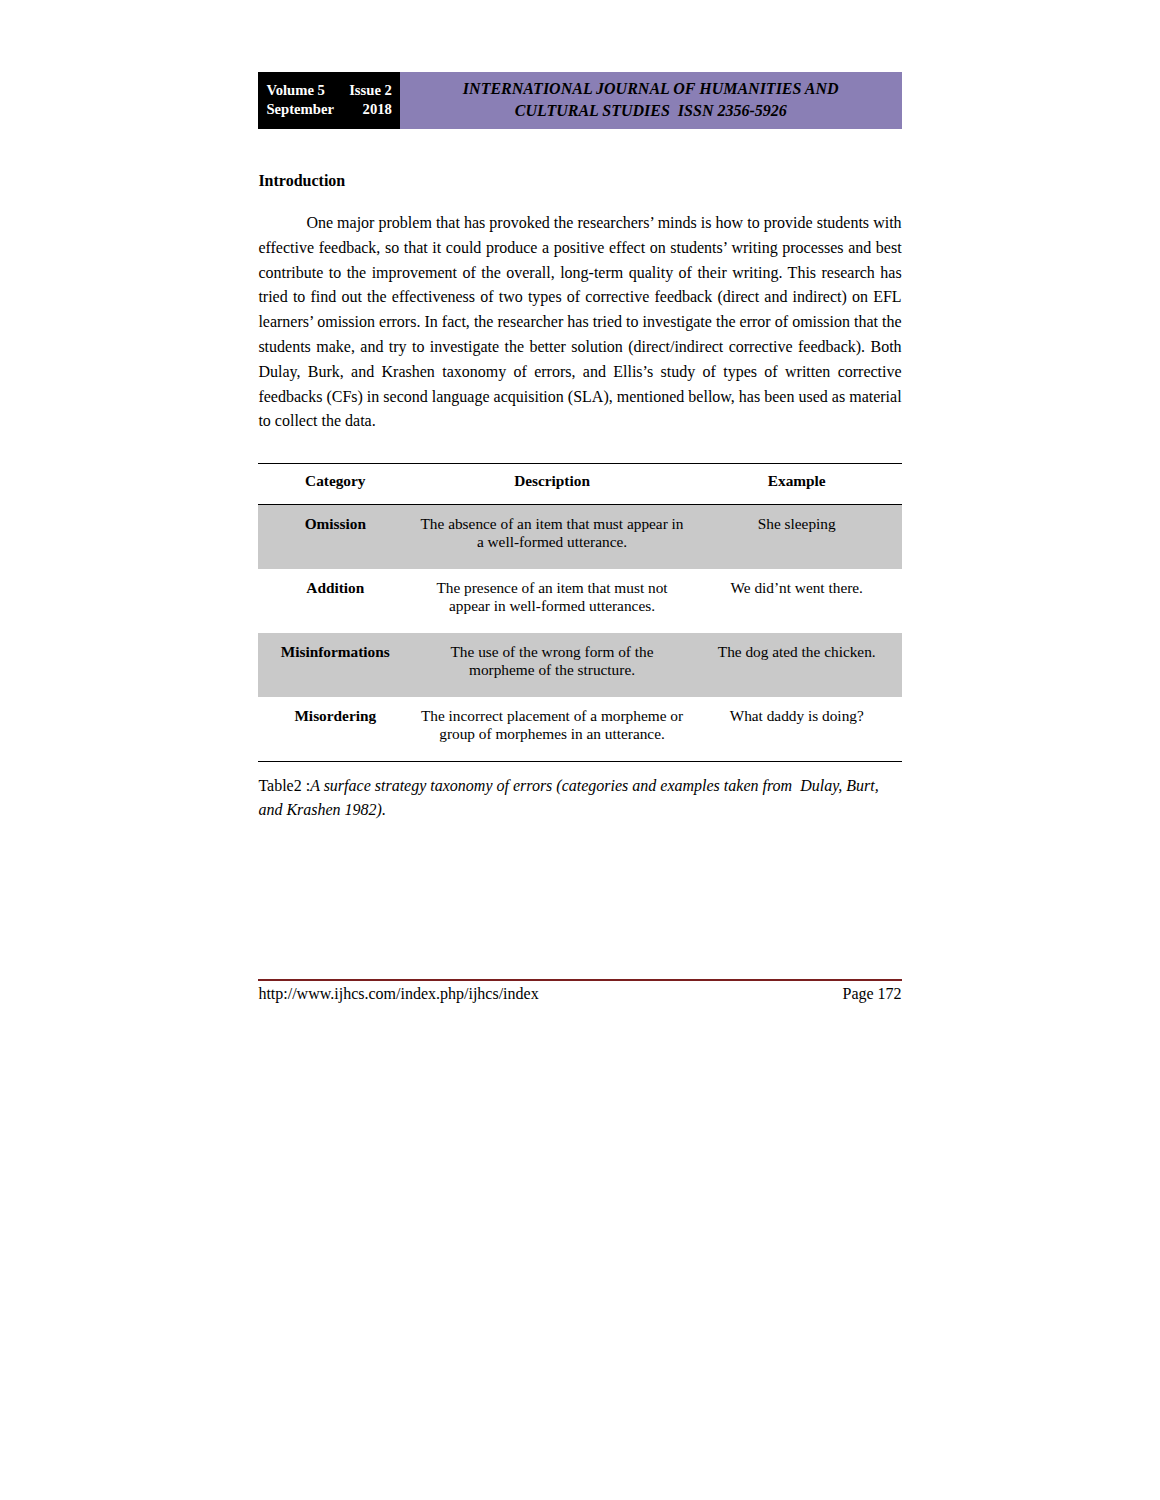| Volume 5 | Issue 2 |
| September | 2018 |
INTERNATIONAL JOURNAL OF HUMANITIES AND
CULTURAL STUDIES ISSN 2356-5926
Introduction
One major problem that has provoked the researchers’ minds is how to provide students with effective feedback, so that it could produce a positive effect on students’ writing processes and best contribute to the improvement of the overall, long-term quality of their writing. This research has tried to find out the effectiveness of two types of corrective feedback (direct and indirect) on EFL learners’ omission errors. In fact, the researcher has tried to investigate the error of omission that the students make, and try to investigate the better solution (direct/indirect corrective feedback). Both Dulay, Burk, and Krashen taxonomy of errors, and Ellis’s study of types of written corrective feedbacks (CFs) in second language acquisition (SLA), mentioned bellow, has been used as material to collect the data.
| Category | Description | Example |
| --- | --- | --- |
| Omission | The absence of an item that must appear in a well-formed utterance. | She sleeping |
| Addition | The presence of an item that must not appear in well-formed utterances. | We did’nt went there. |
| Misinformations | The use of the wrong form of the morpheme of the structure. | The dog ated the chicken. |
| Misordering | The incorrect placement of a morpheme or group of morphemes in an utterance. | What daddy is doing? |
Table2 :A surface strategy taxonomy of errors (categories and examples taken from Dulay, Burt, and Krashen 1982).
http://www.ijhcs.com/index.php/ijhcs/index
Page 172